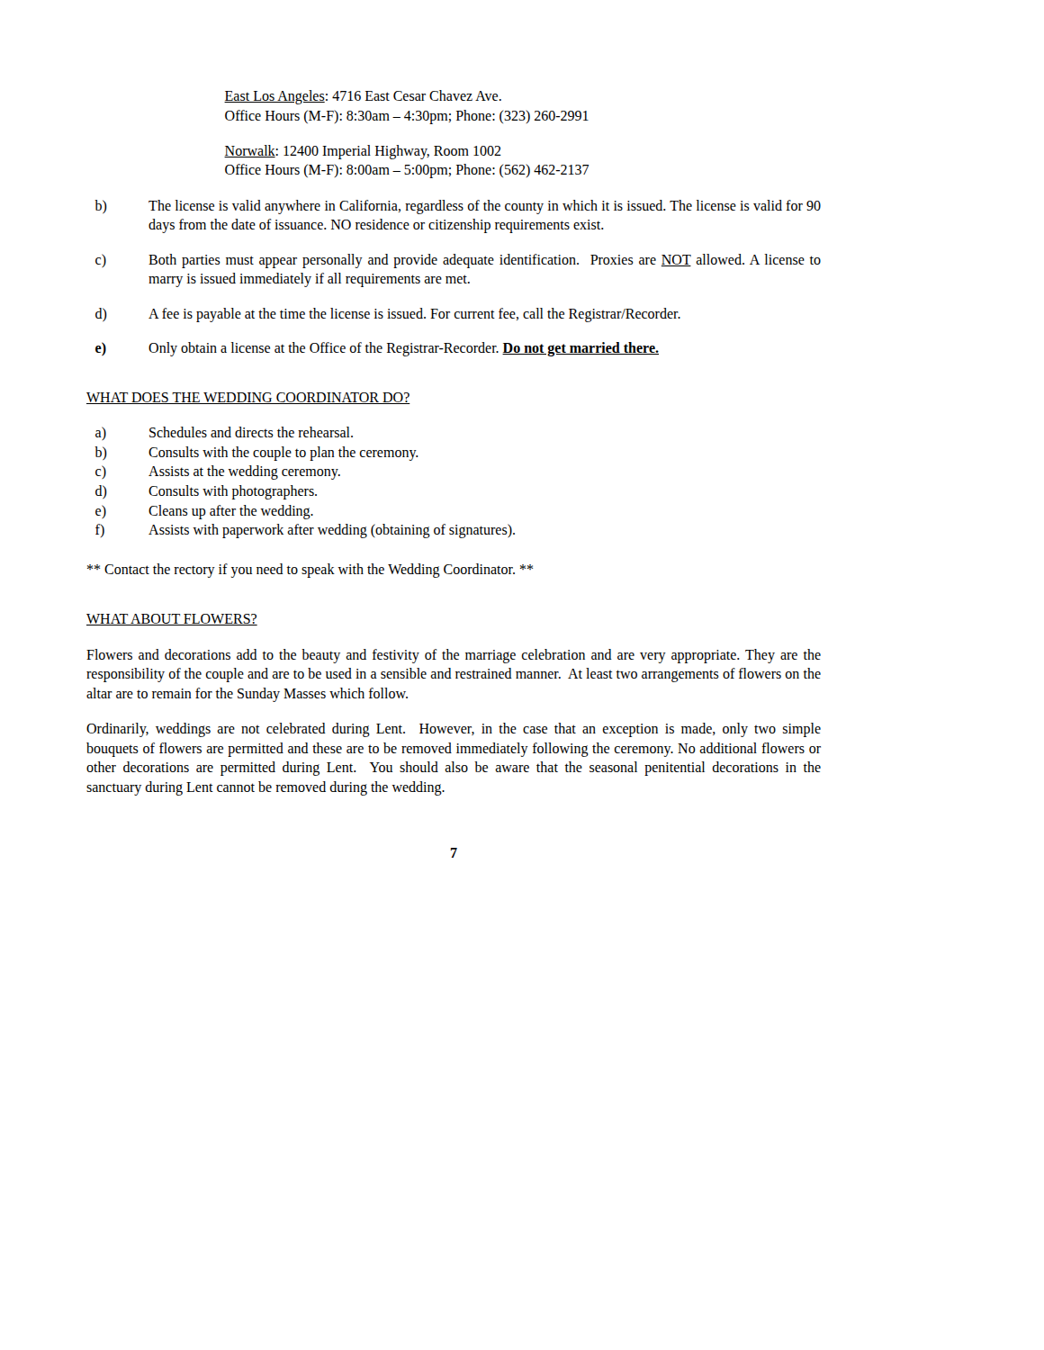East Los Angeles: 4716 East Cesar Chavez Ave.
Office Hours (M-F): 8:30am – 4:30pm; Phone: (323) 260-2991
Norwalk: 12400 Imperial Highway, Room 1002
Office Hours (M-F): 8:00am – 5:00pm; Phone: (562) 462-2137
b)
The license is valid anywhere in California, regardless of the county in which it is issued. The license is valid for 90 days from the date of issuance. NO residence or citizenship requirements exist.
c)
Both parties must appear personally and provide adequate identification. Proxies are NOT allowed. A license to marry is issued immediately if all requirements are met.
d)
A fee is payable at the time the license is issued. For current fee, call the Registrar/Recorder.
e)
Only obtain a license at the Office of the Registrar-Recorder. Do not get married there.
WHAT DOES THE WEDDING COORDINATOR DO?
a)
Schedules and directs the rehearsal.
b)
Consults with the couple to plan the ceremony.
c)
Assists at the wedding ceremony.
d)
Consults with photographers.
e)
Cleans up after the wedding.
f)
Assists with paperwork after wedding (obtaining of signatures).
** Contact the rectory if you need to speak with the Wedding Coordinator. **
WHAT ABOUT FLOWERS?
Flowers and decorations add to the beauty and festivity of the marriage celebration and are very appropriate. They are the responsibility of the couple and are to be used in a sensible and restrained manner. At least two arrangements of flowers on the altar are to remain for the Sunday Masses which follow.
Ordinarily, weddings are not celebrated during Lent. However, in the case that an exception is made, only two simple bouquets of flowers are permitted and these are to be removed immediately following the ceremony. No additional flowers or other decorations are permitted during Lent. You should also be aware that the seasonal penitential decorations in the sanctuary during Lent cannot be removed during the wedding.
7